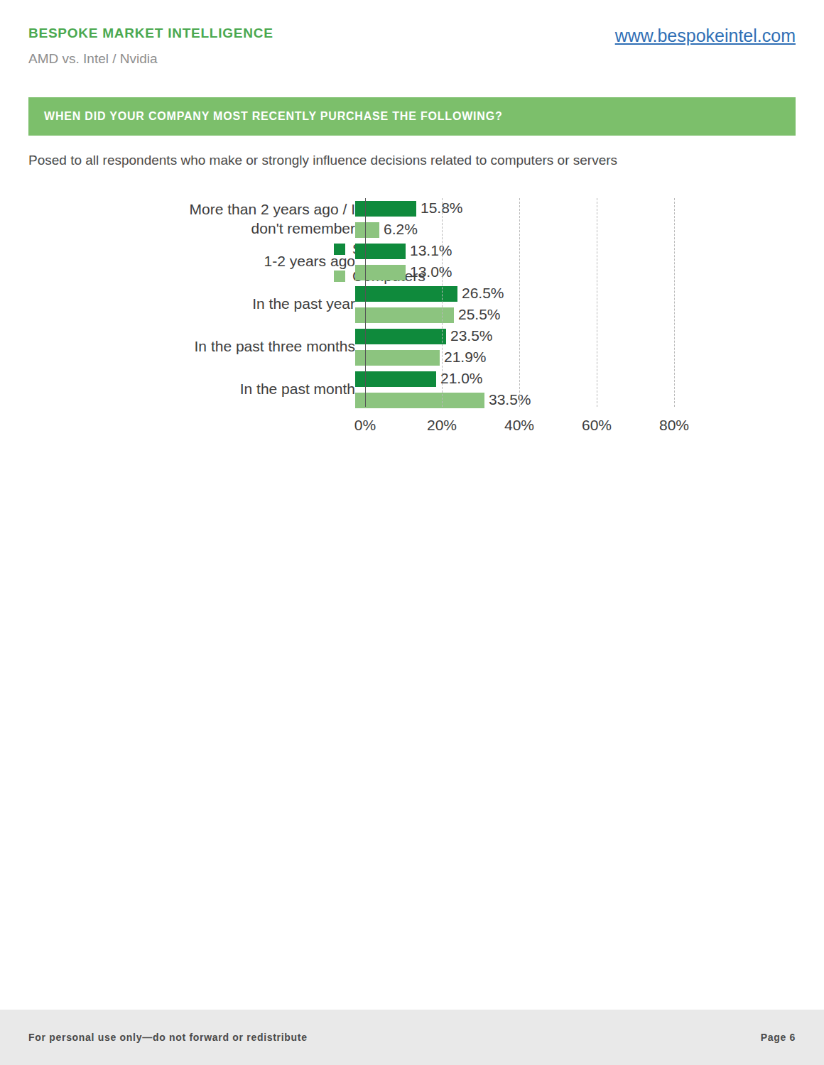Bespoke Market Intelligence
AMD vs. Intel / Nvidia
www.bespokeintel.com
When did your company most recently purchase the following?
Posed to all respondents who make or strongly influence decisions related to computers or servers
Servers
Computers
| More than 2 years ago / I don't remember | 15.8% 6.2% |
| 1-2 years ago | 13.1% 13.0% |
| In the past year | 26.5% 25.5% |
| In the past three months | 23.5% 21.9% |
| In the past month | 21.0% 33.5% |
0% 20% 40% 60% 80%
For personal use only—do not forward or redistribute Page 6